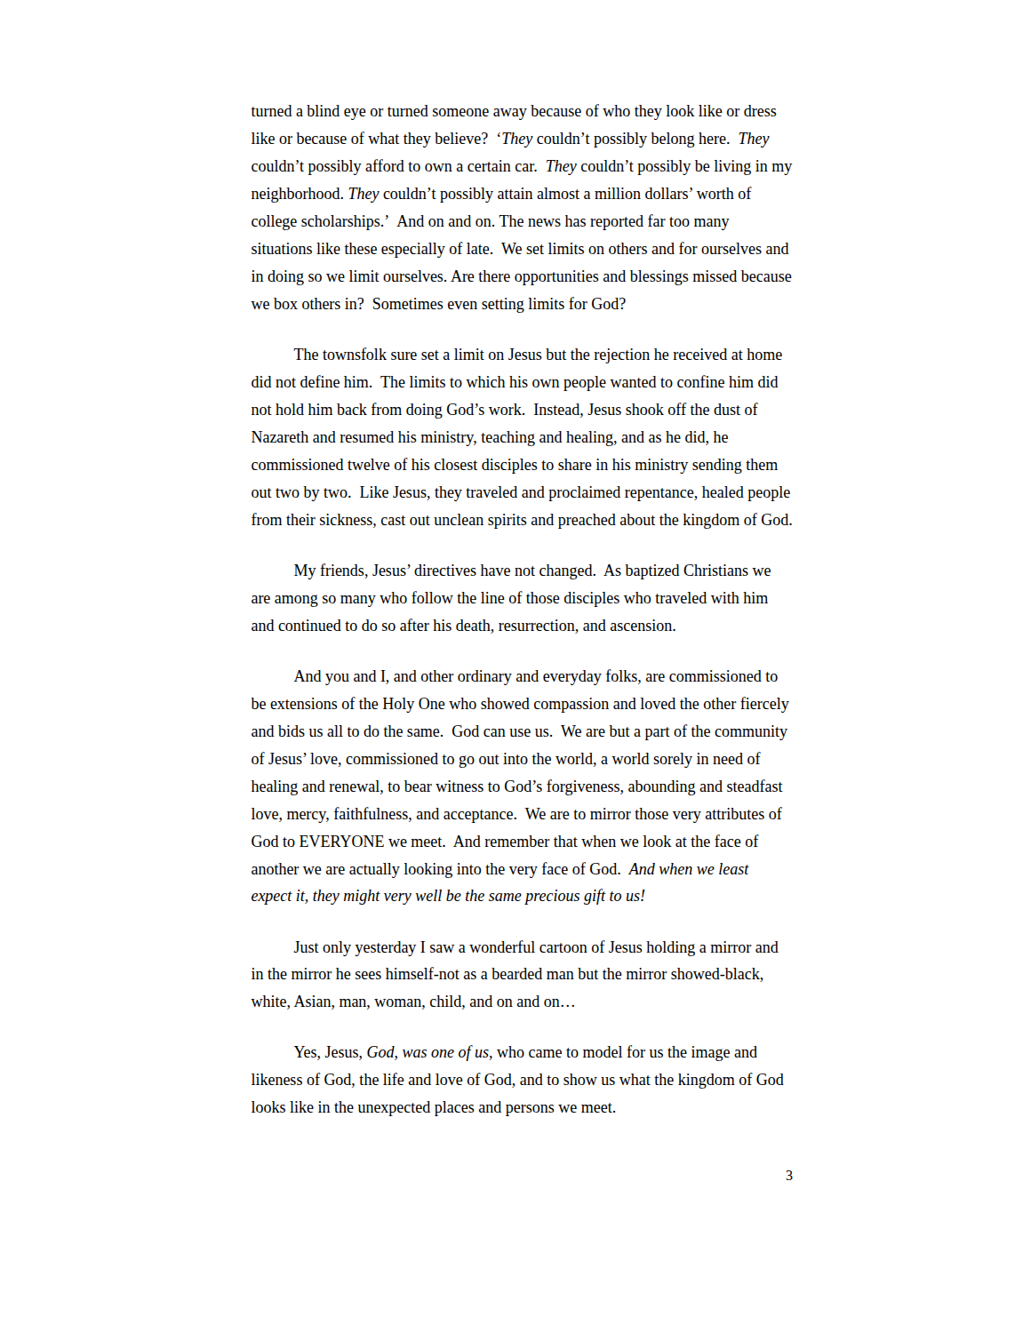turned a blind eye or turned someone away because of who they look like or dress like or because of what they believe? ‘They couldn’t possibly belong here. They couldn’t possibly afford to own a certain car. They couldn’t possibly be living in my neighborhood. They couldn’t possibly attain almost a million dollars’ worth of college scholarships.’ And on and on. The news has reported far too many situations like these especially of late. We set limits on others and for ourselves and in doing so we limit ourselves. Are there opportunities and blessings missed because we box others in? Sometimes even setting limits for God?
The townsfolk sure set a limit on Jesus but the rejection he received at home did not define him. The limits to which his own people wanted to confine him did not hold him back from doing God’s work. Instead, Jesus shook off the dust of Nazareth and resumed his ministry, teaching and healing, and as he did, he commissioned twelve of his closest disciples to share in his ministry sending them out two by two. Like Jesus, they traveled and proclaimed repentance, healed people from their sickness, cast out unclean spirits and preached about the kingdom of God.
My friends, Jesus’ directives have not changed. As baptized Christians we are among so many who follow the line of those disciples who traveled with him and continued to do so after his death, resurrection, and ascension.
And you and I, and other ordinary and everyday folks, are commissioned to be extensions of the Holy One who showed compassion and loved the other fiercely and bids us all to do the same. God can use us. We are but a part of the community of Jesus’ love, commissioned to go out into the world, a world sorely in need of healing and renewal, to bear witness to God’s forgiveness, abounding and steadfast love, mercy, faithfulness, and acceptance. We are to mirror those very attributes of God to EVERYONE we meet. And remember that when we look at the face of another we are actually looking into the very face of God. And when we least expect it, they might very well be the same precious gift to us!
Just only yesterday I saw a wonderful cartoon of Jesus holding a mirror and in the mirror he sees himself-not as a bearded man but the mirror showed-black, white, Asian, man, woman, child, and on and on…
Yes, Jesus, God, was one of us, who came to model for us the image and likeness of God, the life and love of God, and to show us what the kingdom of God looks like in the unexpected places and persons we meet.
3